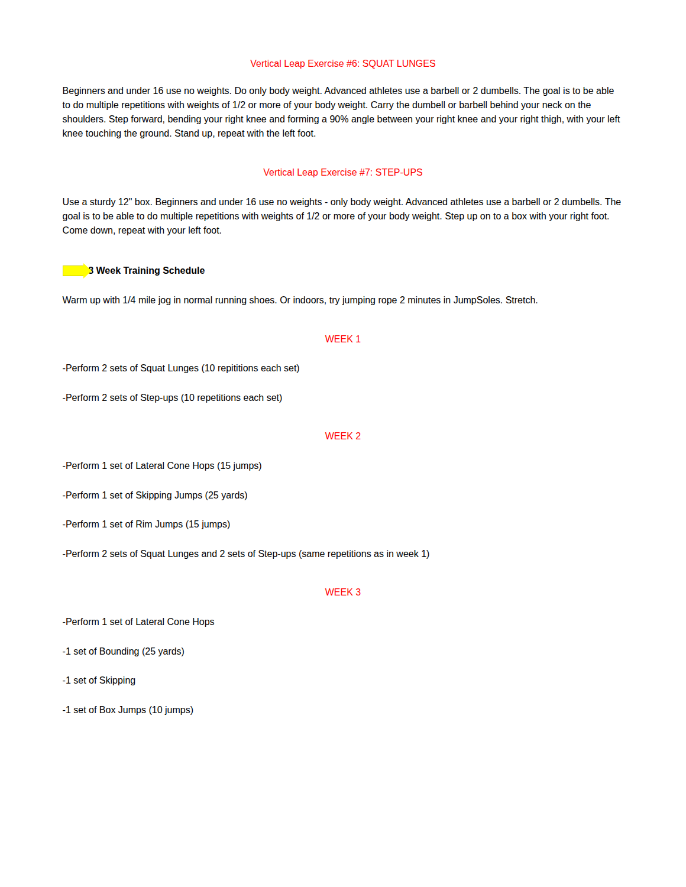Vertical Leap Exercise #6: SQUAT LUNGES
Beginners and under 16 use no weights. Do only body weight. Advanced athletes use a barbell or 2 dumbells. The goal is to be able to do multiple repetitions with weights of 1/2 or more of your body weight. Carry the dumbell or barbell behind your neck on the shoulders. Step forward, bending your right knee and forming a 90% angle between your right knee and your right thigh, with your left knee touching the ground. Stand up, repeat with the left foot.
Vertical Leap Exercise #7: STEP-UPS
Use a sturdy 12" box. Beginners and under 16 use no weights - only body weight. Advanced athletes use a barbell or 2 dumbells. The goal is to be able to do multiple repetitions with weights of 1/2 or more of your body weight. Step up on to a box with your right foot. Come down, repeat with your left foot.
8 Week Training Schedule
Warm up with 1/4 mile jog in normal running shoes. Or indoors, try jumping rope 2 minutes in JumpSoles. Stretch.
WEEK 1
Perform 2 sets of Squat Lunges (10 repititions each set)
Perform 2 sets of Step-ups (10 repetitions each set)
WEEK 2
Perform 1 set of Lateral Cone Hops (15 jumps)
Perform 1 set of Skipping Jumps (25 yards)
Perform 1 set of Rim Jumps (15 jumps)
Perform 2 sets of Squat Lunges and 2 sets of Step-ups (same repetitions as in week 1)
WEEK 3
Perform 1 set of Lateral Cone Hops
1 set of Bounding (25 yards)
1 set of Skipping
1 set of Box Jumps (10 jumps)